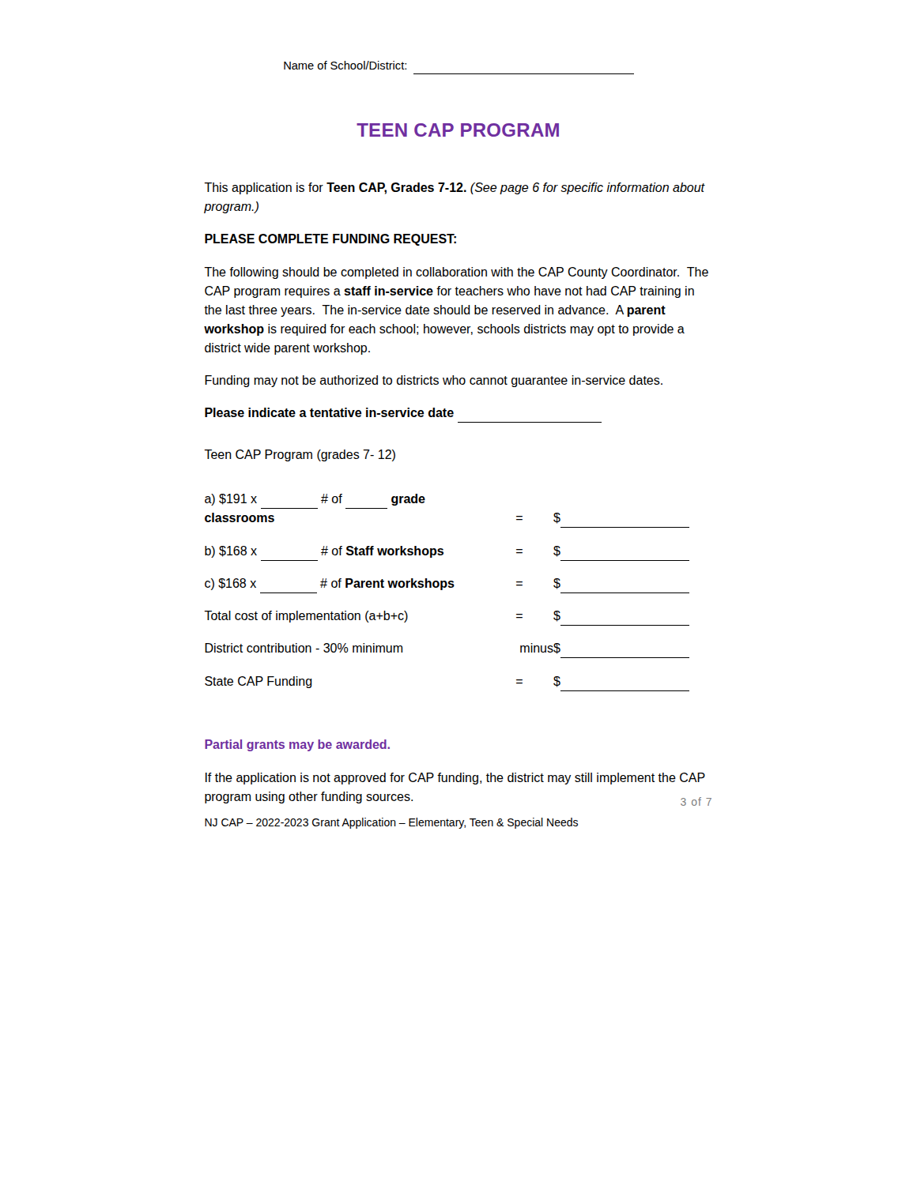Name of School/District:
TEEN CAP PROGRAM
This application is for Teen CAP, Grades 7-12. (See page 6 for specific information about program.)
PLEASE COMPLETE FUNDING REQUEST:
The following should be completed in collaboration with the CAP County Coordinator. The CAP program requires a staff in-service for teachers who have not had CAP training in the last three years. The in-service date should be reserved in advance. A parent workshop is required for each school; however, schools districts may opt to provide a district wide parent workshop.
Funding may not be authorized to districts who cannot guarantee in-service dates.
Please indicate a tentative in-service date
Teen CAP Program (grades 7- 12)
| a) $191 x # of grade classrooms | = | $ |
| b) $168 x # of Staff workshops | = | $ |
| c) $168 x # of Parent workshops | = | $ |
| Total cost of implementation (a+b+c) | = | $ |
| District contribution - 30% minimum | minus | $ |
| State CAP Funding | = | $ |
Partial grants may be awarded.
If the application is not approved for CAP funding, the district may still implement the CAP program using other funding sources.
3 of 7
NJ CAP – 2022-2023 Grant Application – Elementary, Teen & Special Needs